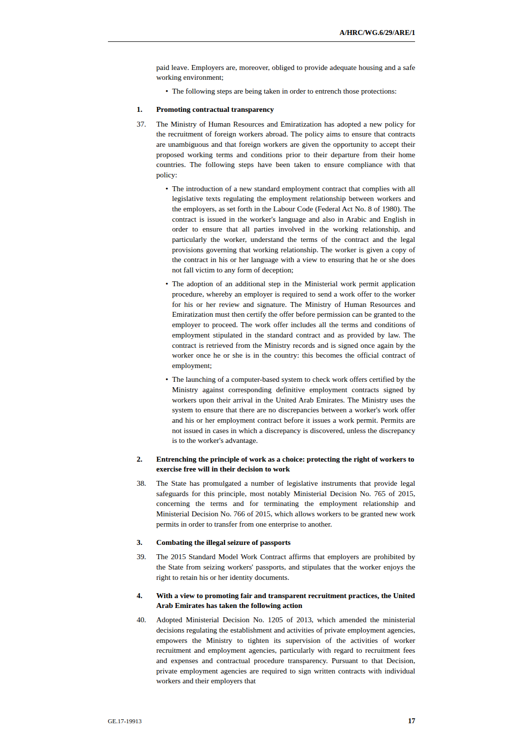A/HRC/WG.6/29/ARE/1
paid leave. Employers are, moreover, obliged to provide adequate housing and a safe working environment;
The following steps are being taken in order to entrench those protections:
1. Promoting contractual transparency
37. The Ministry of Human Resources and Emiratization has adopted a new policy for the recruitment of foreign workers abroad. The policy aims to ensure that contracts are unambiguous and that foreign workers are given the opportunity to accept their proposed working terms and conditions prior to their departure from their home countries. The following steps have been taken to ensure compliance with that policy:
The introduction of a new standard employment contract that complies with all legislative texts regulating the employment relationship between workers and the employers, as set forth in the Labour Code (Federal Act No. 8 of 1980). The contract is issued in the worker's language and also in Arabic and English in order to ensure that all parties involved in the working relationship, and particularly the worker, understand the terms of the contract and the legal provisions governing that working relationship. The worker is given a copy of the contract in his or her language with a view to ensuring that he or she does not fall victim to any form of deception;
The adoption of an additional step in the Ministerial work permit application procedure, whereby an employer is required to send a work offer to the worker for his or her review and signature. The Ministry of Human Resources and Emiratization must then certify the offer before permission can be granted to the employer to proceed. The work offer includes all the terms and conditions of employment stipulated in the standard contract and as provided by law. The contract is retrieved from the Ministry records and is signed once again by the worker once he or she is in the country: this becomes the official contract of employment;
The launching of a computer-based system to check work offers certified by the Ministry against corresponding definitive employment contracts signed by workers upon their arrival in the United Arab Emirates. The Ministry uses the system to ensure that there are no discrepancies between a worker's work offer and his or her employment contract before it issues a work permit. Permits are not issued in cases in which a discrepancy is discovered, unless the discrepancy is to the worker's advantage.
2. Entrenching the principle of work as a choice: protecting the right of workers to exercise free will in their decision to work
38. The State has promulgated a number of legislative instruments that provide legal safeguards for this principle, most notably Ministerial Decision No. 765 of 2015, concerning the terms and for terminating the employment relationship and Ministerial Decision No. 766 of 2015, which allows workers to be granted new work permits in order to transfer from one enterprise to another.
3. Combating the illegal seizure of passports
39. The 2015 Standard Model Work Contract affirms that employers are prohibited by the State from seizing workers' passports, and stipulates that the worker enjoys the right to retain his or her identity documents.
4. With a view to promoting fair and transparent recruitment practices, the United Arab Emirates has taken the following action
40. Adopted Ministerial Decision No. 1205 of 2013, which amended the ministerial decisions regulating the establishment and activities of private employment agencies, empowers the Ministry to tighten its supervision of the activities of worker recruitment and employment agencies, particularly with regard to recruitment fees and expenses and contractual procedure transparency. Pursuant to that Decision, private employment agencies are required to sign written contracts with individual workers and their employers that
GE.17-19913
17